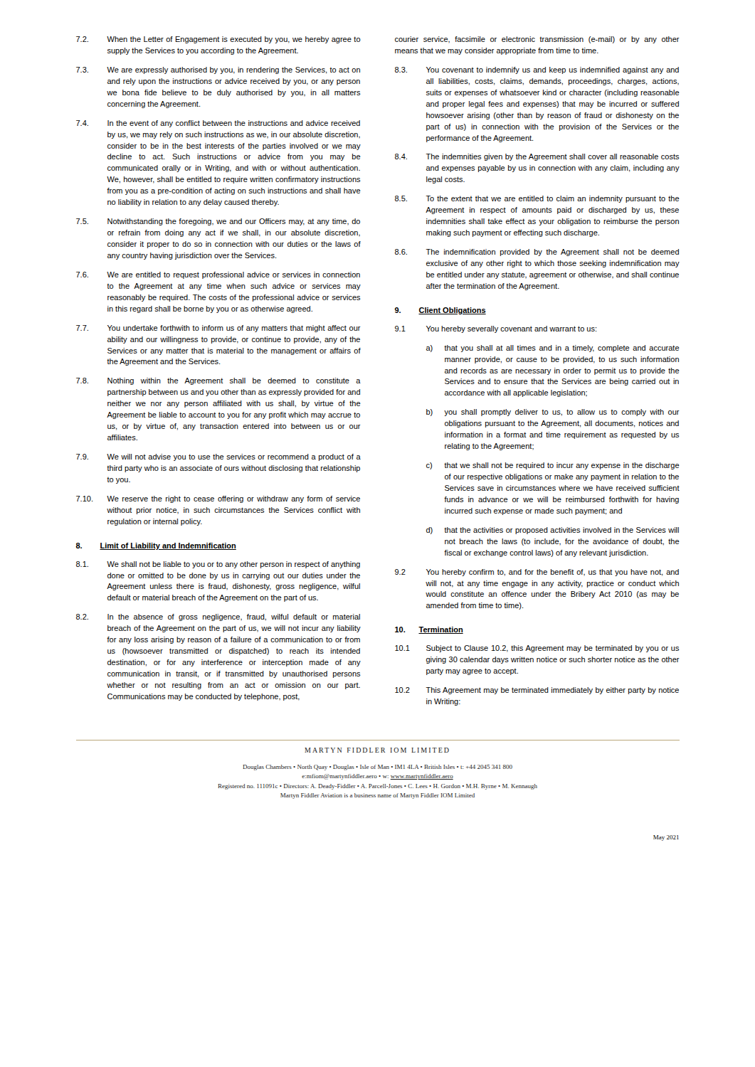7.2.
When the Letter of Engagement is executed by you, we hereby agree to supply the Services to you according to the Agreement.
7.3.
We are expressly authorised by you, in rendering the Services, to act on and rely upon the instructions or advice received by you, or any person we bona fide believe to be duly authorised by you, in all matters concerning the Agreement.
7.4.
In the event of any conflict between the instructions and advice received by us, we may rely on such instructions as we, in our absolute discretion, consider to be in the best interests of the parties involved or we may decline to act. Such instructions or advice from you may be communicated orally or in Writing, and with or without authentication. We, however, shall be entitled to require written confirmatory instructions from you as a pre-condition of acting on such instructions and shall have no liability in relation to any delay caused thereby.
7.5.
Notwithstanding the foregoing, we and our Officers may, at any time, do or refrain from doing any act if we shall, in our absolute discretion, consider it proper to do so in connection with our duties or the laws of any country having jurisdiction over the Services.
7.6.
We are entitled to request professional advice or services in connection to the Agreement at any time when such advice or services may reasonably be required. The costs of the professional advice or services in this regard shall be borne by you or as otherwise agreed.
7.7.
You undertake forthwith to inform us of any matters that might affect our ability and our willingness to provide, or continue to provide, any of the Services or any matter that is material to the management or affairs of the Agreement and the Services.
7.8.
Nothing within the Agreement shall be deemed to constitute a partnership between us and you other than as expressly provided for and neither we nor any person affiliated with us shall, by virtue of the Agreement be liable to account to you for any profit which may accrue to us, or by virtue of, any transaction entered into between us or our affiliates.
7.9.
We will not advise you to use the services or recommend a product of a third party who is an associate of ours without disclosing that relationship to you.
7.10.
We reserve the right to cease offering or withdraw any form of service without prior notice, in such circumstances the Services conflict with regulation or internal policy.
8. Limit of Liability and Indemnification
8.1.
We shall not be liable to you or to any other person in respect of anything done or omitted to be done by us in carrying out our duties under the Agreement unless there is fraud, dishonesty, gross negligence, wilful default or material breach of the Agreement on the part of us.
8.2.
In the absence of gross negligence, fraud, wilful default or material breach of the Agreement on the part of us, we will not incur any liability for any loss arising by reason of a failure of a communication to or from us (howsoever transmitted or dispatched) to reach its intended destination, or for any interference or interception made of any communication in transit, or if transmitted by unauthorised persons whether or not resulting from an act or omission on our part. Communications may be conducted by telephone, post,
courier service, facsimile or electronic transmission (e-mail) or by any other means that we may consider appropriate from time to time.
8.3.
You covenant to indemnify us and keep us indemnified against any and all liabilities, costs, claims, demands, proceedings, charges, actions, suits or expenses of whatsoever kind or character (including reasonable and proper legal fees and expenses) that may be incurred or suffered howsoever arising (other than by reason of fraud or dishonesty on the part of us) in connection with the provision of the Services or the performance of the Agreement.
8.4.
The indemnities given by the Agreement shall cover all reasonable costs and expenses payable by us in connection with any claim, including any legal costs.
8.5.
To the extent that we are entitled to claim an indemnity pursuant to the Agreement in respect of amounts paid or discharged by us, these indemnities shall take effect as your obligation to reimburse the person making such payment or effecting such discharge.
8.6.
The indemnification provided by the Agreement shall not be deemed exclusive of any other right to which those seeking indemnification may be entitled under any statute, agreement or otherwise, and shall continue after the termination of the Agreement.
9. Client Obligations
9.1
You hereby severally covenant and warrant to us:
a)
that you shall at all times and in a timely, complete and accurate manner provide, or cause to be provided, to us such information and records as are necessary in order to permit us to provide the Services and to ensure that the Services are being carried out in accordance with all applicable legislation;
b)
you shall promptly deliver to us, to allow us to comply with our obligations pursuant to the Agreement, all documents, notices and information in a format and time requirement as requested by us relating to the Agreement;
c)
that we shall not be required to incur any expense in the discharge of our respective obligations or make any payment in relation to the Services save in circumstances where we have received sufficient funds in advance or we will be reimbursed forthwith for having incurred such expense or made such payment; and
d)
that the activities or proposed activities involved in the Services will not breach the laws (to include, for the avoidance of doubt, the fiscal or exchange control laws) of any relevant jurisdiction.
9.2
You hereby confirm to, and for the benefit of, us that you have not, and will not, at any time engage in any activity, practice or conduct which would constitute an offence under the Bribery Act 2010 (as may be amended from time to time).
10. Termination
10.1
Subject to Clause 10.2, this Agreement may be terminated by you or us giving 30 calendar days written notice or such shorter notice as the other party may agree to accept.
10.2
This Agreement may be terminated immediately by either party by notice in Writing:
May 2021
MARTYN FIDDLER IOM LIMITED
Douglas Chambers • North Quay • Douglas • Isle of Man • IM1 4LA • British Isles • t: +44 2045 341 800
e:mfiom@martynfiddler.aero • w: www.martynfiddler.aero
Registered no. 111091c • Directors: A. Deady-Fiddler • A. Parcell-Jones • C. Lees • H. Gordon • M.H. Byrne • M. Kennaugh
Martyn Fiddler Aviation is a business name of Martyn Fiddler IOM Limited